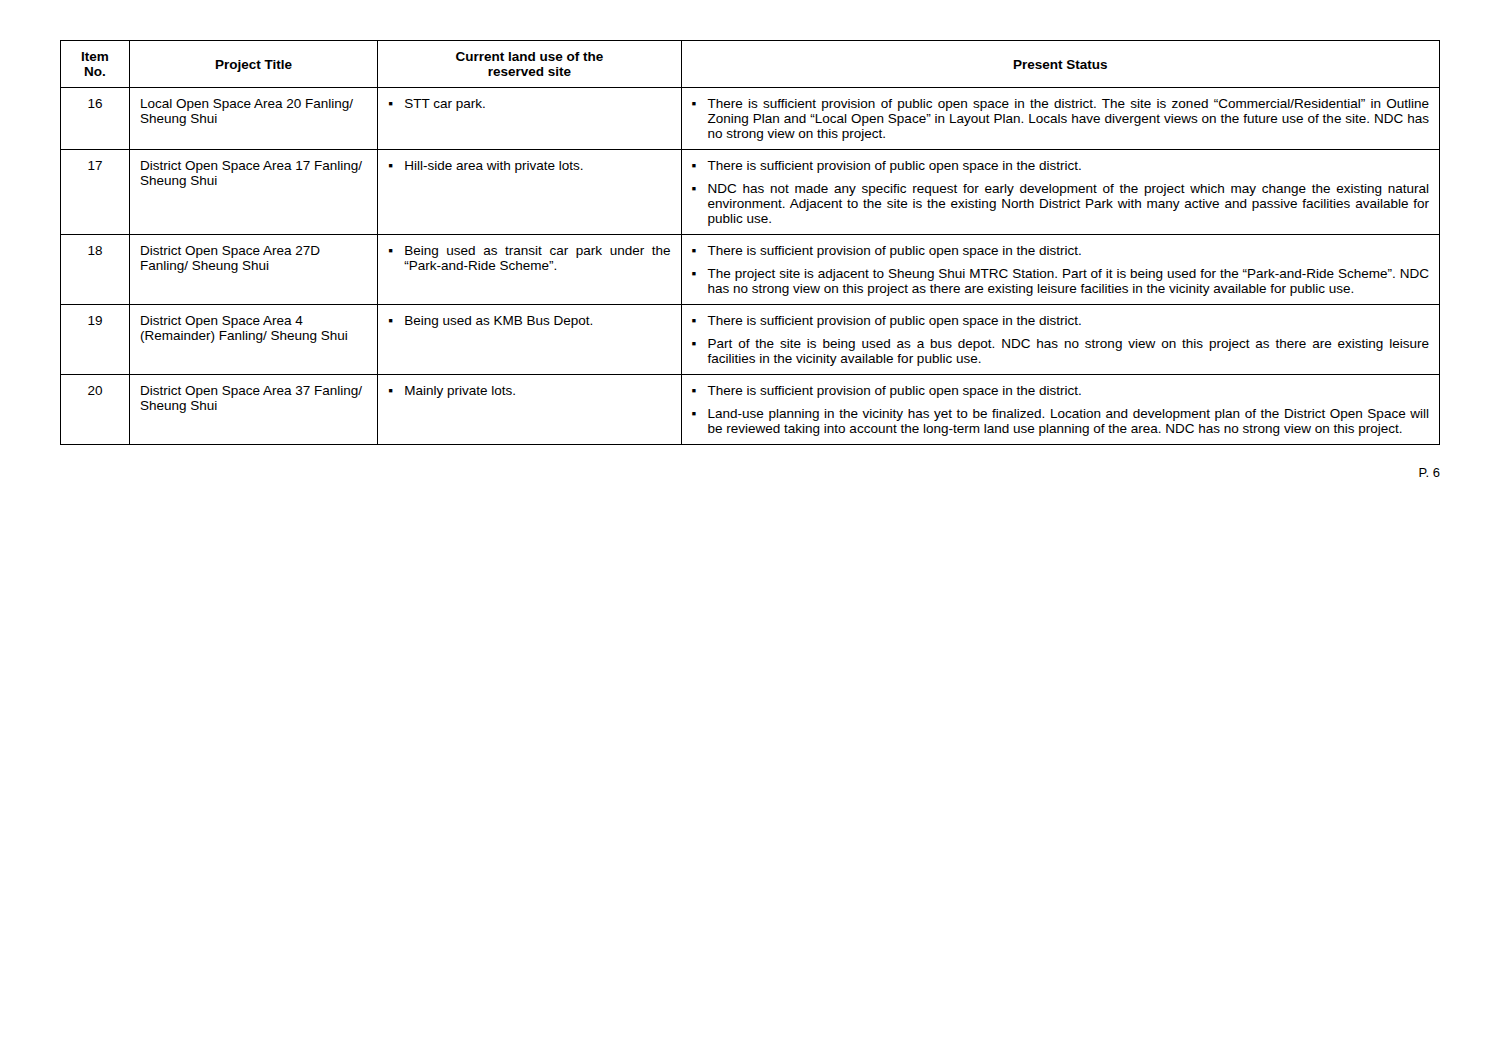| Item No. | Project Title | Current land use of the reserved site | Present Status |
| --- | --- | --- | --- |
| 16 | Local Open Space Area 20 Fanling/ Sheung Shui | STT car park. | There is sufficient provision of public open space in the district. The site is zoned “Commercial/Residential” in Outline Zoning Plan and “Local Open Space” in Layout Plan. Locals have divergent views on the future use of the site. NDC has no strong view on this project. |
| 17 | District Open Space Area 17 Fanling/ Sheung Shui | Hill-side area with private lots. | There is sufficient provision of public open space in the district. NDC has not made any specific request for early development of the project which may change the existing natural environment. Adjacent to the site is the existing North District Park with many active and passive facilities available for public use. |
| 18 | District Open Space Area 27D Fanling/ Sheung Shui | Being used as transit car park under the “Park-and-Ride Scheme”. | There is sufficient provision of public open space in the district. The project site is adjacent to Sheung Shui MTRC Station. Part of it is being used for the “Park-and-Ride Scheme”. NDC has no strong view on this project as there are existing leisure facilities in the vicinity available for public use. |
| 19 | District Open Space Area 4 (Remainder) Fanling/ Sheung Shui | Being used as KMB Bus Depot. | There is sufficient provision of public open space in the district. Part of the site is being used as a bus depot. NDC has no strong view on this project as there are existing leisure facilities in the vicinity available for public use. |
| 20 | District Open Space Area 37 Fanling/ Sheung Shui | Mainly private lots. | There is sufficient provision of public open space in the district. Land-use planning in the vicinity has yet to be finalized. Location and development plan of the District Open Space will be reviewed taking into account the long-term land use planning of the area. NDC has no strong view on this project. |
P. 6